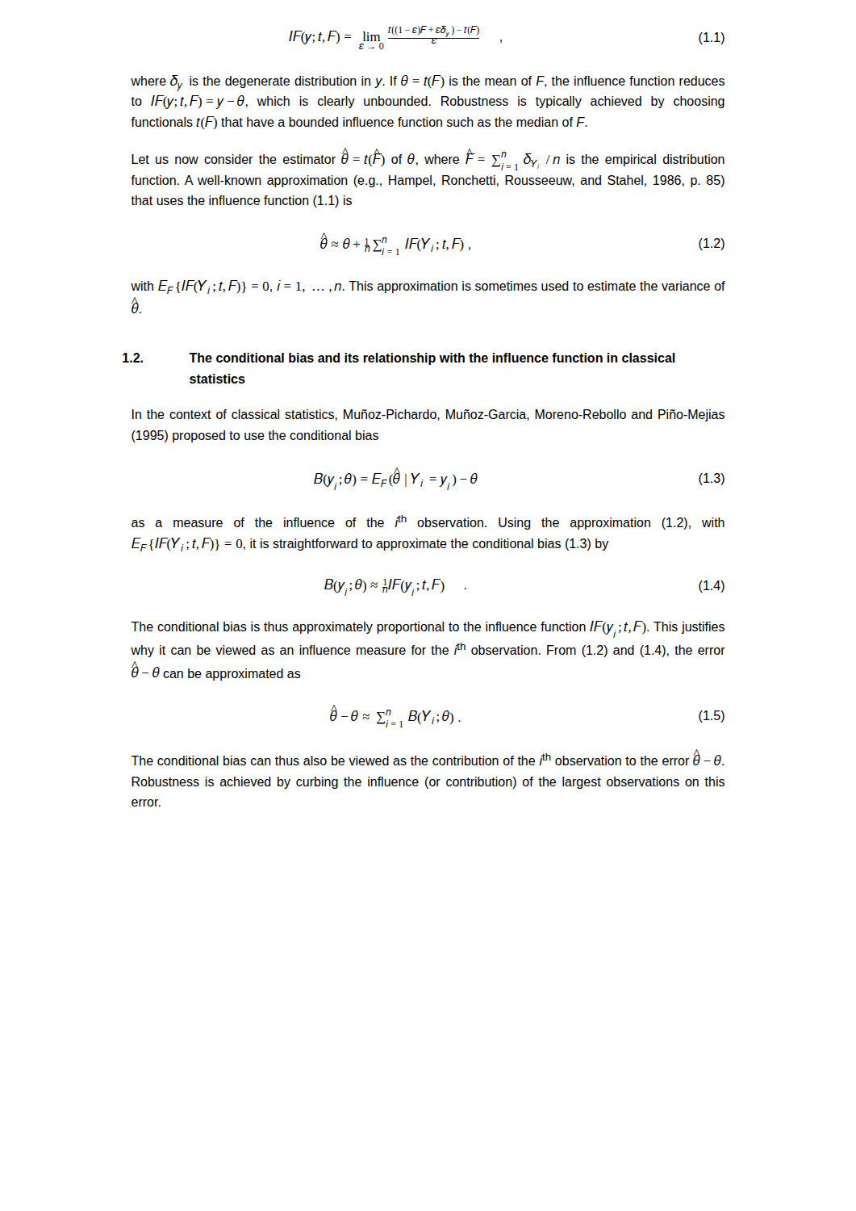IF (y;t,F) = lim ε→0 t ( (1−ε) F+ε δy ) − t(F) ε ,
(1.1)
where δy is the degenerate distribution in y. If θ=t(F) is the mean of F, the influence function reduces to IF(y;t,F)=y−θ, which is clearly unbounded. Robustness is typically achieved by choosing functionals t(F) that have a bounded influence function such as the median of F.
Let us now consider the estimator θ^=t(F^) of θ, where F^=∑i=1nδYi/n is the empirical distribution function. A well-known approximation (e.g., Hampel, Ronchetti, Rousseeuw, and Stahel, 1986, p. 85) that uses the influence function (1.1) is
θ^ ≈ θ+ 1n ∑ i=1 n IF (Yi;t,F) ,
(1.2)
with EF{IF(Yi;t,F)}=0, i=1,…,n. This approximation is sometimes used to estimate the variance of θ^.
1.2. The conditional bias and its relationship with the influence function in classical statistics
In the context of classical statistics, Muñoz-Pichardo, Muñoz-Garcia, Moreno-Rebollo and Piño-Mejias (1995) proposed to use the conditional bias
B(yi;θ) = EF ( θ^ | Yi=yi ) −θ
(1.3)
as a measure of the influence of the ith observation. Using the approximation (1.2), with EF{IF(Yi;t,F)}=0, it is straightforward to approximate the conditional bias (1.3) by
B(yi;θ) ≈ 1n IF (yi;t,F) .
(1.4)
The conditional bias is thus approximately proportional to the influence function IF(yi;t,F). This justifies why it can be viewed as an influence measure for the ith observation. From (1.2) and (1.4), the error θ^−θ can be approximated as
θ^ −θ ≈ ∑ i=1 n B(Yi;θ) .
(1.5)
The conditional bias can thus also be viewed as the contribution of the ith observation to the error θ^−θ. Robustness is achieved by curbing the influence (or contribution) of the largest observations on this error.